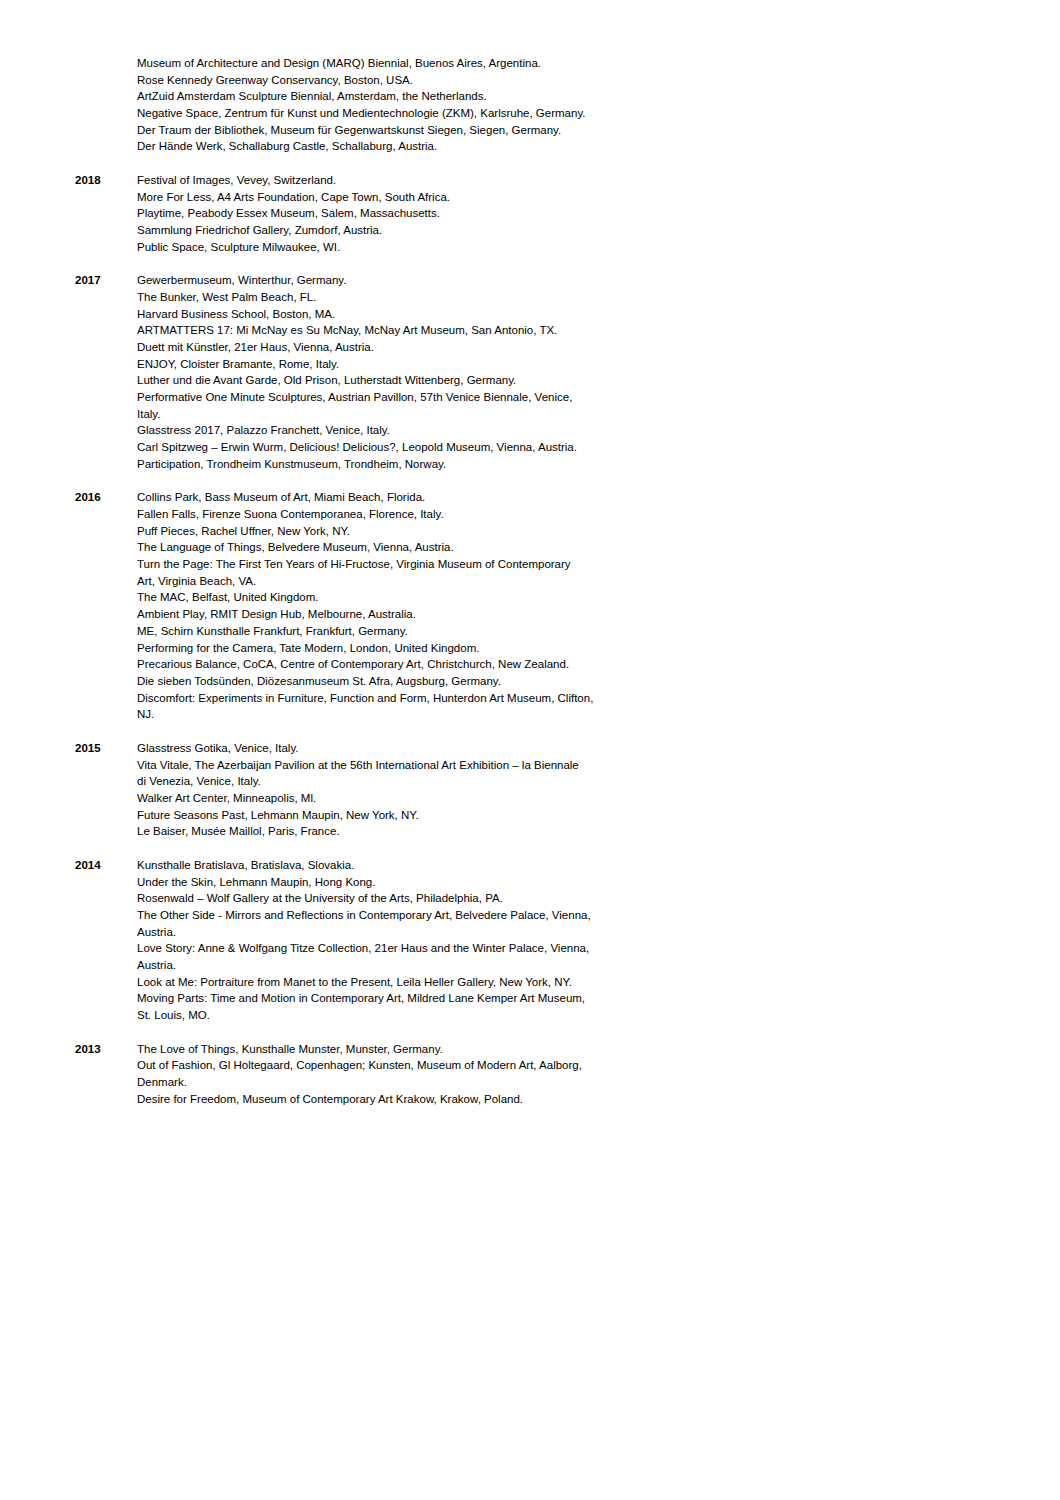Museum of Architecture and Design (MARQ) Biennial, Buenos Aires, Argentina. Rose Kennedy Greenway Conservancy, Boston, USA. ArtZuid Amsterdam Sculpture Biennial, Amsterdam, the Netherlands. Negative Space, Zentrum für Kunst und Medientechnologie (ZKM), Karlsruhe, Germany. Der Traum der Bibliothek, Museum für Gegenwartskunst Siegen, Siegen, Germany. Der Hände Werk, Schallaburg Castle, Schallaburg, Austria.
| 2018 | Festival of Images, Vevey, Switzerland. More For Less, A4 Arts Foundation, Cape Town, South Africa. Playtime, Peabody Essex Museum, Salem, Massachusetts. Sammlung Friedrichof Gallery, Zumdorf, Austria. Public Space, Sculpture Milwaukee, WI. |
| 2017 | Gewerbermuseum, Winterthur, Germany. The Bunker, West Palm Beach, FL. Harvard Business School, Boston, MA. ARTMATTERS 17: Mi McNay es Su McNay, McNay Art Museum, San Antonio, TX. Duett mit Künstler, 21er Haus, Vienna, Austria. ENJOY, Cloister Bramante, Rome, Italy. Luther und die Avant Garde, Old Prison, Lutherstadt Wittenberg, Germany. Performative One Minute Sculptures, Austrian Pavillon, 57th Venice Biennale, Venice, Italy. Glasstress 2017, Palazzo Franchett, Venice, Italy. Carl Spitzweg – Erwin Wurm, Delicious! Delicious?, Leopold Museum, Vienna, Austria. Participation, Trondheim Kunstmuseum, Trondheim, Norway. |
| 2016 | Collins Park, Bass Museum of Art, Miami Beach, Florida. Fallen Falls, Firenze Suona Contemporanea, Florence, Italy. Puff Pieces, Rachel Uffner, New York, NY. The Language of Things, Belvedere Museum, Vienna, Austria. Turn the Page: The First Ten Years of Hi-Fructose, Virginia Museum of Contemporary Art, Virginia Beach, VA. The MAC, Belfast, United Kingdom. Ambient Play, RMIT Design Hub, Melbourne, Australia. ME, Schirn Kunsthalle Frankfurt, Frankfurt, Germany. Performing for the Camera, Tate Modern, London, United Kingdom. Precarious Balance, CoCA, Centre of Contemporary Art, Christchurch, New Zealand. Die sieben Todsünden, Diözesanmuseum St. Afra, Augsburg, Germany. Discomfort: Experiments in Furniture, Function and Form, Hunterdon Art Museum, Clifton, NJ. |
| 2015 | Glasstress Gotika, Venice, Italy. Vita Vitale, The Azerbaijan Pavilion at the 56th International Art Exhibition – la Biennale di Venezia, Venice, Italy. Walker Art Center, Minneapolis, Ml. Future Seasons Past, Lehmann Maupin, New York, NY. Le Baiser, Musée Maillol, Paris, France. |
| 2014 | Kunsthalle Bratislava, Bratislava, Slovakia. Under the Skin, Lehmann Maupin, Hong Kong. Rosenwald – Wolf Gallery at the University of the Arts, Philadelphia, PA. The Other Side - Mirrors and Reflections in Contemporary Art, Belvedere Palace, Vienna, Austria. Love Story: Anne & Wolfgang Titze Collection, 21er Haus and the Winter Palace, Vienna, Austria. Look at Me: Portraiture from Manet to the Present, Leila Heller Gallery, New York, NY. Moving Parts: Time and Motion in Contemporary Art, Mildred Lane Kemper Art Museum, St. Louis, MO. |
| 2013 | The Love of Things, Kunsthalle Munster, Munster, Germany. Out of Fashion, Gl Holtegaard, Copenhagen; Kunsten, Museum of Modern Art, Aalborg, Denmark. Desire for Freedom, Museum of Contemporary Art Krakow, Krakow, Poland. |